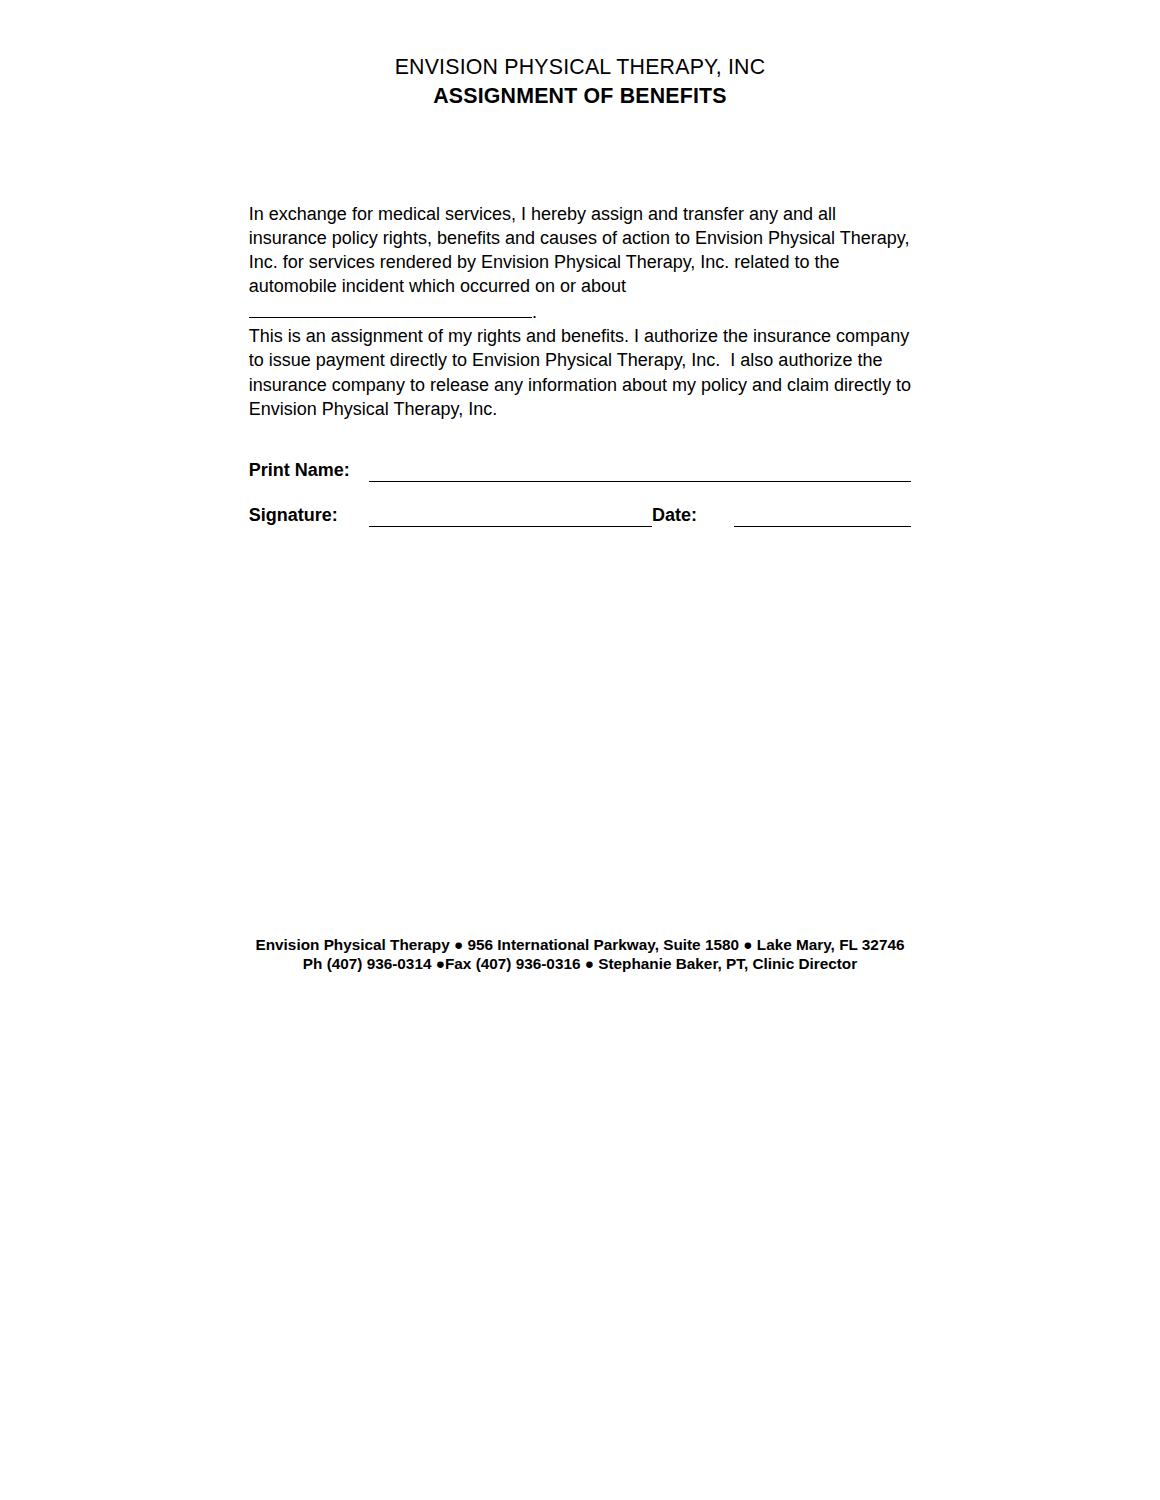ENVISION PHYSICAL THERAPY, INC
ASSIGNMENT OF BENEFITS
In exchange for medical services, I hereby assign and transfer any and all insurance policy rights, benefits and causes of action to Envision Physical Therapy, Inc. for services rendered by Envision Physical Therapy, Inc. related to the automobile incident which occurred on or about .
This is an assignment of my rights and benefits. I authorize the insurance company to issue payment directly to Envision Physical Therapy, Inc. I also authorize the insurance company to release any information about my policy and claim directly to Envision Physical Therapy, Inc.
| Print Name: | |
| Signature: | | Date: | |
Envision Physical Therapy ● 956 International Parkway, Suite 1580 ● Lake Mary, FL 32746
Ph (407) 936-0314 ●Fax (407) 936-0316 ● Stephanie Baker, PT, Clinic Director